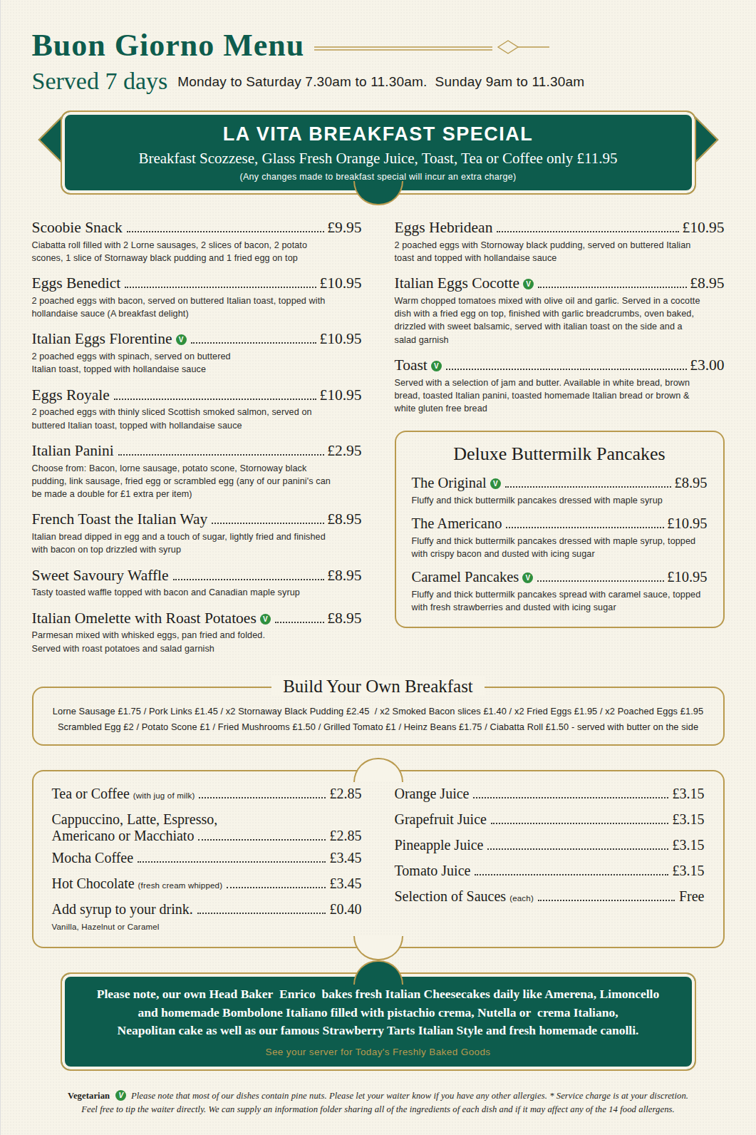Buon Giorno Menu
Served 7 days Monday to Saturday 7.30am to 11.30am. Sunday 9am to 11.30am
LA VITA BREAKFAST SPECIAL
Breakfast Scozzese, Glass Fresh Orange Juice, Toast, Tea or Coffee only £11.95
(Any changes made to breakfast special will incur an extra charge)
Scoobie Snack £9.95
Ciabatta roll filled with 2 Lorne sausages, 2 slices of bacon, 2 potato scones, 1 slice of Stornaway black pudding and 1 fried egg on top
Eggs Benedict £10.95
2 poached eggs with bacon, served on buttered Italian toast, topped with hollandaise sauce (A breakfast delight)
Italian Eggs FlorentineV £10.95
2 poached eggs with spinach, served on buttered
Italian toast, topped with hollandaise sauce
Eggs Royale £10.95
2 poached eggs with thinly sliced Scottish smoked salmon, served on buttered Italian toast, topped with hollandaise sauce
Italian Panini £2.95
Choose from: Bacon, lorne sausage, potato scone, Stornoway black pudding, link sausage, fried egg or scrambled egg (any of our panini's can be made a double for £1 extra per item)
French Toast the Italian Way £8.95
Italian bread dipped in egg and a touch of sugar, lightly fried and finished with bacon on top drizzled with syrup
Sweet Savoury Waffle £8.95
Tasty toasted waffle topped with bacon and Canadian maple syrup
Italian Omelette with Roast PotatoesV £8.95
Parmesan mixed with whisked eggs, pan fried and folded.
Served with roast potatoes and salad garnish
Eggs Hebridean £10.95
2 poached eggs with Stornoway black pudding, served on buttered Italian toast and topped with hollandaise sauce
Italian Eggs CocotteV £8.95
Warm chopped tomatoes mixed with olive oil and garlic. Served in a cocotte dish with a fried egg on top, finished with garlic breadcrumbs, oven baked, drizzled with sweet balsamic, served with italian toast on the side and a salad garnish
ToastV £3.00
Served with a selection of jam and butter. Available in white bread, brown bread, toasted Italian panini, toasted homemade Italian bread or brown & white gluten free bread
Deluxe Buttermilk Pancakes
The OriginalV £8.95
Fluffy and thick buttermilk pancakes dressed with maple syrup
The Americano £10.95
Fluffy and thick buttermilk pancakes dressed with maple syrup, topped with crispy bacon and dusted with icing sugar
Caramel PancakesV £10.95
Fluffy and thick buttermilk pancakes spread with caramel sauce, topped with fresh strawberries and dusted with icing sugar
Build Your Own Breakfast
Lorne Sausage £1.75 / Pork Links £1.45 / x2 Stornaway Black Pudding £2.45 / x2 Smoked Bacon slices £1.40 / x2 Fried Eggs £1.95 / x2 Poached Eggs £1.95
Scrambled Egg £2 / Potato Scone £1 / Fried Mushrooms £1.50 / Grilled Tomato £1 / Heinz Beans £1.75 / Ciabatta Roll £1.50 - served with butter on the side
Tea or Coffee (with jug of milk) £2.85
Cappuccino, Latte, Espresso,
Americano or Macchiato £2.85
Mocha Coffee £3.45
Hot Chocolate (fresh cream whipped) £3.45
Add syrup to your drink. £0.40
Vanilla, Hazelnut or Caramel
Orange Juice £3.15
Grapefruit Juice £3.15
Pineapple Juice £3.15
Tomato Juice £3.15
Selection of Sauces (each) Free
Please note, our own Head Baker Enrico bakes fresh Italian Cheesecakes daily like Amerena, Limoncello
and homemade Bombolone Italiano filled with pistachio crema, Nutella or crema Italiano,
Neapolitan cake as well as our famous Strawberry Tarts Italian Style and fresh homemade canolli.
See your server for Today's Freshly Baked Goods
Vegetarian V Please note that most of our dishes contain pine nuts. Please let your waiter know if you have any other allergies. * Service charge is at your discretion.
Feel free to tip the waiter directly. We can supply an information folder sharing all of the ingredients of each dish and if it may affect any of the 14 food allergens.